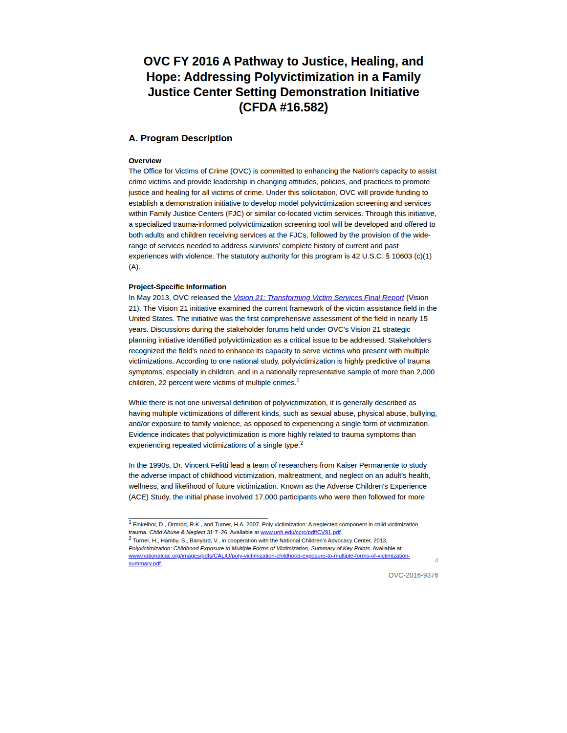OVC FY 2016 A Pathway to Justice, Healing, and Hope: Addressing Polyvictimization in a Family Justice Center Setting Demonstration Initiative (CFDA #16.582)
A. Program Description
Overview
The Office for Victims of Crime (OVC) is committed to enhancing the Nation’s capacity to assist crime victims and provide leadership in changing attitudes, policies, and practices to promote justice and healing for all victims of crime. Under this solicitation, OVC will provide funding to establish a demonstration initiative to develop model polyvictimization screening and services within Family Justice Centers (FJC) or similar co-located victim services. Through this initiative, a specialized trauma-informed polyvictimization screening tool will be developed and offered to both adults and children receiving services at the FJCs, followed by the provision of the wide-range of services needed to address survivors’ complete history of current and past experiences with violence. The statutory authority for this program is 42 U.S.C. § 10603 (c)(1)(A).
Project-Specific Information
In May 2013, OVC released the Vision 21: Transforming Victim Services Final Report (Vision 21). The Vision 21 initiative examined the current framework of the victim assistance field in the United States. The initiative was the first comprehensive assessment of the field in nearly 15 years. Discussions during the stakeholder forums held under OVC’s Vision 21 strategic planning initiative identified polyvictimization as a critical issue to be addressed. Stakeholders recognized the field’s need to enhance its capacity to serve victims who present with multiple victimizations. According to one national study, polyvictimization is highly predictive of trauma symptoms, especially in children, and in a nationally representative sample of more than 2,000 children, 22 percent were victims of multiple crimes.1
While there is not one universal definition of polyvictimization, it is generally described as having multiple victimizations of different kinds, such as sexual abuse, physical abuse, bullying, and/or exposure to family violence, as opposed to experiencing a single form of victimization. Evidence indicates that polyvictimization is more highly related to trauma symptoms than experiencing repeated victimizations of a single type.2
In the 1990s, Dr. Vincent Felitti lead a team of researchers from Kaiser Permanente to study the adverse impact of childhood victimization, maltreatment, and neglect on an adult’s health, wellness, and likelihood of future victimization. Known as the Adverse Children's Experience (ACE) Study, the initial phase involved 17,000 participants who were then followed for more
1 Finkelhor, D., Ormrod, R.K., and Turner, H.A. 2007. Poly-victimization: A neglected component in child victimization trauma. Child Abuse & Neglect 31:7–26. Available at www.unh.edu/ccrc/pdf/CV91.pdf.
2 Turner, H., Hamby, S., Banyard, V., in cooperation with the National Children’s Advocacy Center, 2013, Polyvictimization: Childhood Exposure to Multiple Forms of Victimization, Summary of Key Points. Available at www.nationalcac.org/images/pdfs/CALiO/poly-victimization-childhood-exposure-to-multiple-forms-of-victimization-summary.pdf.
4
OVC-2016-9376